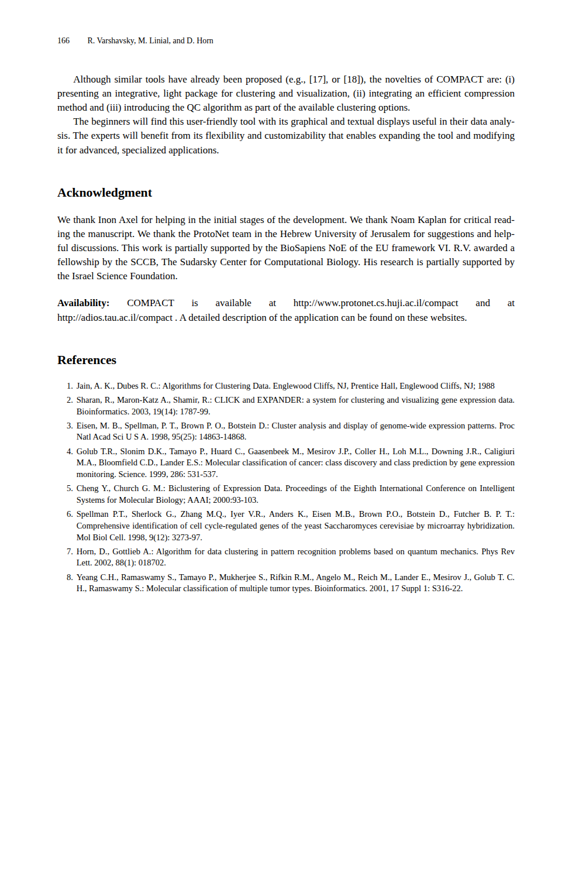166 R. Varshavsky, M. Linial, and D. Horn
Although similar tools have already been proposed (e.g., [17], or [18]), the novelties of COMPACT are: (i) presenting an integrative, light package for clustering and visualization, (ii) integrating an efficient compression method and (iii) introducing the QC algorithm as part of the available clustering options.
The beginners will find this user-friendly tool with its graphical and textual displays useful in their data analysis. The experts will benefit from its flexibility and customizability that enables expanding the tool and modifying it for advanced, specialized applications.
Acknowledgment
We thank Inon Axel for helping in the initial stages of the development. We thank Noam Kaplan for critical reading the manuscript. We thank the ProtoNet team in the Hebrew University of Jerusalem for suggestions and helpful discussions. This work is partially supported by the BioSapiens NoE of the EU framework VI. R.V. awarded a fellowship by the SCCB, The Sudarsky Center for Computational Biology. His research is partially supported by the Israel Science Foundation.
Availability: COMPACT is available at http://www.protonet.cs.huji.ac.il/compact and at http://adios.tau.ac.il/compact . A detailed description of the application can be found on these websites.
References
Jain, A. K., Dubes R. C.: Algorithms for Clustering Data. Englewood Cliffs, NJ, Prentice Hall, Englewood Cliffs, NJ; 1988
Sharan, R., Maron-Katz A., Shamir, R.: CLICK and EXPANDER: a system for clustering and visualizing gene expression data. Bioinformatics. 2003, 19(14): 1787-99.
Eisen, M. B., Spellman, P. T., Brown P. O., Botstein D.: Cluster analysis and display of genome-wide expression patterns. Proc Natl Acad Sci U S A. 1998, 95(25): 14863-14868.
Golub T.R., Slonim D.K., Tamayo P., Huard C., Gaasenbeek M., Mesirov J.P., Coller H., Loh M.L., Downing J.R., Caligiuri M.A., Bloomfield C.D., Lander E.S.: Molecular classification of cancer: class discovery and class prediction by gene expression monitoring. Science. 1999, 286: 531-537.
Cheng Y., Church G. M.: Biclustering of Expression Data. Proceedings of the Eighth International Conference on Intelligent Systems for Molecular Biology; AAAI; 2000:93-103.
Spellman P.T., Sherlock G., Zhang M.Q., Iyer V.R., Anders K., Eisen M.B., Brown P.O., Botstein D., Futcher B. P. T.: Comprehensive identification of cell cycle-regulated genes of the yeast Saccharomyces cerevisiae by microarray hybridization. Mol Biol Cell. 1998, 9(12): 3273-97.
Horn, D., Gottlieb A.: Algorithm for data clustering in pattern recognition problems based on quantum mechanics. Phys Rev Lett. 2002, 88(1): 018702.
Yeang C.H., Ramaswamy S., Tamayo P., Mukherjee S., Rifkin R.M., Angelo M., Reich M., Lander E., Mesirov J., Golub T. C. H., Ramaswamy S.: Molecular classification of multiple tumor types. Bioinformatics. 2001, 17 Suppl 1: S316-22.